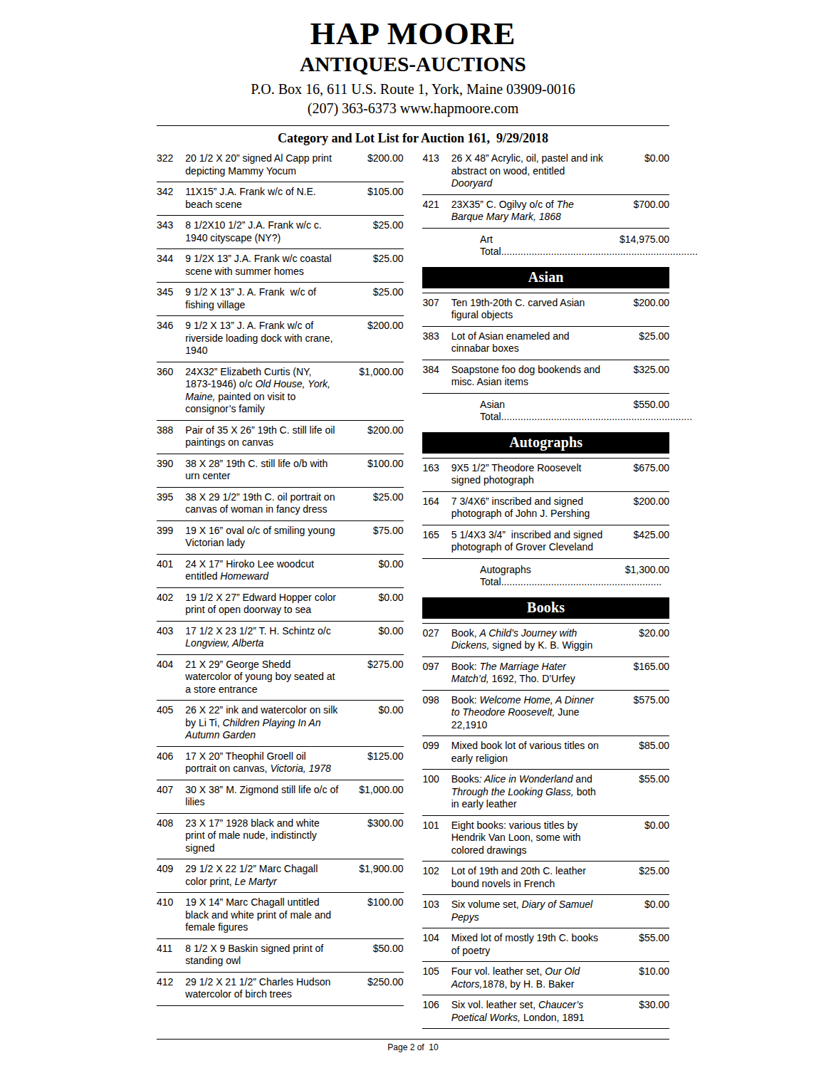HAP MOORE
ANTIQUES-AUCTIONS
P.O. Box 16, 611 U.S. Route 1, York, Maine 03909-0016
(207) 363-6373 www.hapmoore.com
Category and Lot List for Auction 161, 9/29/2018
| 322 | 20 1/2 X 20” signed Al Capp print depicting Mammy Yocum | $200.00 |
| 342 | 11X15” J.A. Frank w/c of N.E. beach scene | $105.00 |
| 343 | 8 1/2X10 1/2” J.A. Frank w/c c. 1940 cityscape (NY?) | $25.00 |
| 344 | 9 1/2X 13” J.A. Frank w/c coastal scene with summer homes | $25.00 |
| 345 | 9 1/2 X 13” J. A. Frank w/c of fishing village | $25.00 |
| 346 | 9 1/2 X 13” J. A. Frank w/c of riverside loading dock with crane, 1940 | $200.00 |
| 360 | 24X32” Elizabeth Curtis (NY, 1873-1946) o/c Old House, York, Maine, painted on visit to consignor’s family | $1,000.00 |
| 388 | Pair of 35 X 26” 19th C. still life oil paintings on canvas | $200.00 |
| 390 | 38 X 28” 19th C. still life o/b with urn center | $100.00 |
| 395 | 38 X 29 1/2” 19th C. oil portrait on canvas of woman in fancy dress | $25.00 |
| 399 | 19 X 16” oval o/c of smiling young Victorian lady | $75.00 |
| 401 | 24 X 17” Hiroko Lee woodcut entitled Homeward | $0.00 |
| 402 | 19 1/2 X 27” Edward Hopper color print of open doorway to sea | $0.00 |
| 403 | 17 1/2 X 23 1/2” T. H. Schintz o/c Longview, Alberta | $0.00 |
| 404 | 21 X 29” George Shedd watercolor of young boy seated at a store entrance | $275.00 |
| 405 | 26 X 22” ink and watercolor on silk by Li Ti, Children Playing In An Autumn Garden | $0.00 |
| 406 | 17 X 20” Theophil Groell oil portrait on canvas, Victoria, 1978 | $125.00 |
| 407 | 30 X 38” M. Zigmond still life o/c of lilies | $1,000.00 |
| 408 | 23 X 17” 1928 black and white print of male nude, indistinctly signed | $300.00 |
| 409 | 29 1/2 X 22 1/2” Marc Chagall color print, Le Martyr | $1,900.00 |
| 410 | 19 X 14” Marc Chagall untitled black and white print of male and female figures | $100.00 |
| 411 | 8 1/2 X 9 Baskin signed print of standing owl | $50.00 |
| 412 | 29 1/2 X 21 1/2” Charles Hudson watercolor of birch trees | $250.00 |
| 413 | 26 X 48” Acrylic, oil, pastel and ink abstract on wood, entitled Dooryard | $0.00 |
| 421 | 23X35” C. Ogilvy o/c of The Barque Mary Mark, 1868 | $700.00 |
| | Art Total ....................................................................... | $14,975.00 |
| Asian |
| 307 | Ten 19th-20th C. carved Asian figural objects | $200.00 |
| 383 | Lot of Asian enameled and cinnabar boxes | $25.00 |
| 384 | Soapstone foo dog bookends and misc. Asian items | $325.00 |
| | Asian Total ..................................................................... | $550.00 |
| Autographs |
| 163 | 9X5 1/2” Theodore Roosevelt signed photograph | $675.00 |
| 164 | 7 3/4X6” inscribed and signed photograph of John J. Pershing | $200.00 |
| 165 | 5 1/4X3 3/4” inscribed and signed photograph of Grover Cleveland | $425.00 |
| | Autographs Total .......................................................... | $1,300.00 |
| Books |
| 027 | Book, A Child’s Journey with Dickens, signed by K. B. Wiggin | $20.00 |
| 097 | Book: The Marriage Hater Match’d, 1692, Tho. D’Urfey | $165.00 |
| 098 | Book: Welcome Home, A Dinner to Theodore Roosevelt, June 22,1910 | $575.00 |
| 099 | Mixed book lot of various titles on early religion | $85.00 |
| 100 | Books : Alice in Wonderland and Through the Looking Glass, both in early leather | $55.00 |
| 101 | Eight books: various titles by Hendrik Van Loon, some with colored drawings | $0.00 |
| 102 | Lot of 19th and 20th C. leather bound novels in French | $25.00 |
| 103 | Six volume set, Diary of Samuel Pepys | $0.00 |
| 104 | Mixed lot of mostly 19th C. books of poetry | $55.00 |
| 105 | Four vol. leather set, Our Old Actors, 1878, by H. B. Baker | $10.00 |
| 106 | Six vol. leather set, Chaucer’s Poetical Works, London, 1891 | $30.00 |
Page 2 of 10